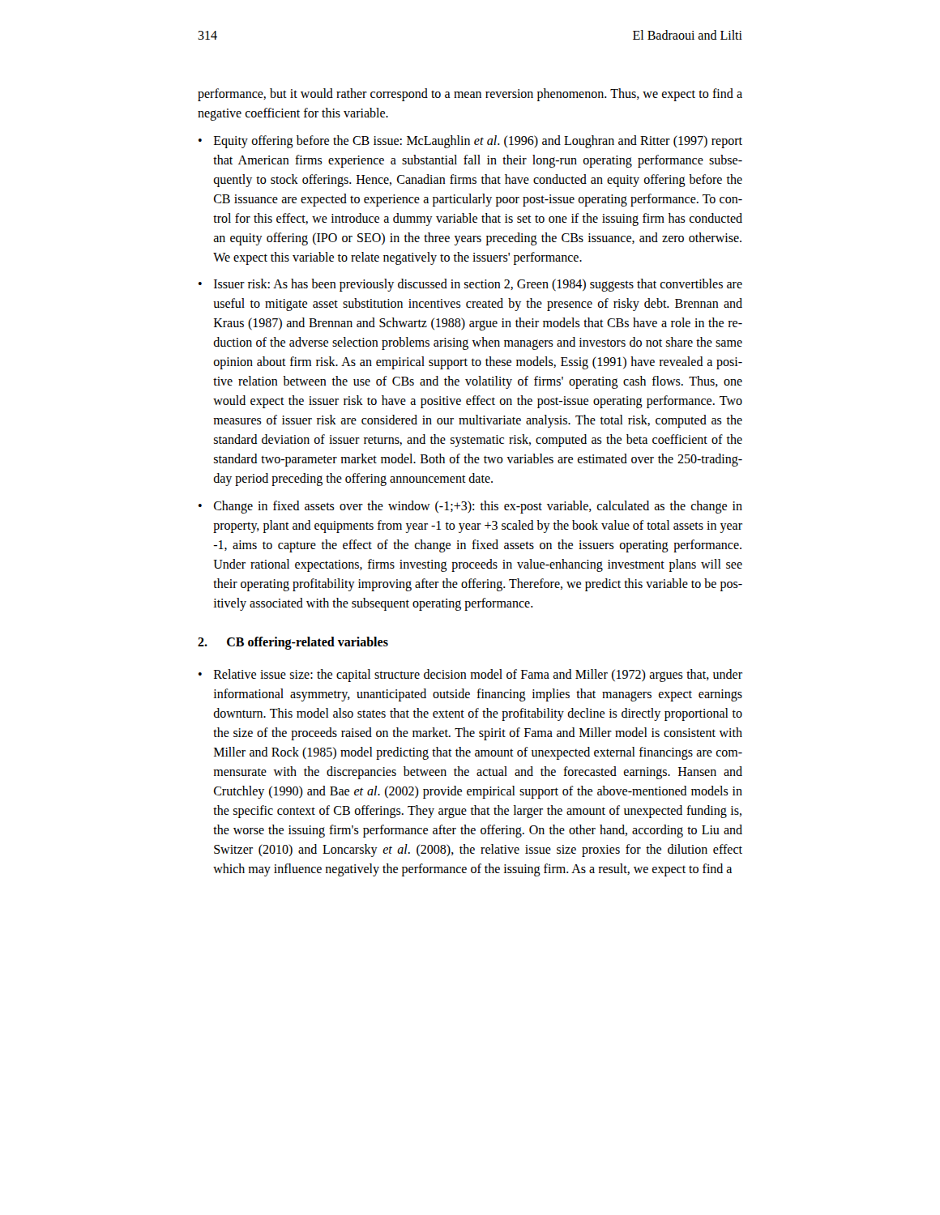314
El Badraoui and Lilti
performance, but it would rather correspond to a mean reversion phenomenon. Thus, we expect to find a negative coefficient for this variable.
Equity offering before the CB issue: McLaughlin et al. (1996) and Loughran and Ritter (1997) report that American firms experience a substantial fall in their long-run operating performance subsequently to stock offerings. Hence, Canadian firms that have conducted an equity offering before the CB issuance are expected to experience a particularly poor post-issue operating performance. To control for this effect, we introduce a dummy variable that is set to one if the issuing firm has conducted an equity offering (IPO or SEO) in the three years preceding the CBs issuance, and zero otherwise. We expect this variable to relate negatively to the issuers' performance.
Issuer risk: As has been previously discussed in section 2, Green (1984) suggests that convertibles are useful to mitigate asset substitution incentives created by the presence of risky debt. Brennan and Kraus (1987) and Brennan and Schwartz (1988) argue in their models that CBs have a role in the reduction of the adverse selection problems arising when managers and investors do not share the same opinion about firm risk. As an empirical support to these models, Essig (1991) have revealed a positive relation between the use of CBs and the volatility of firms' operating cash flows. Thus, one would expect the issuer risk to have a positive effect on the post-issue operating performance. Two measures of issuer risk are considered in our multivariate analysis. The total risk, computed as the standard deviation of issuer returns, and the systematic risk, computed as the beta coefficient of the standard two-parameter market model. Both of the two variables are estimated over the 250-trading-day period preceding the offering announcement date.
Change in fixed assets over the window (-1;+3): this ex-post variable, calculated as the change in property, plant and equipments from year -1 to year +3 scaled by the book value of total assets in year -1, aims to capture the effect of the change in fixed assets on the issuers operating performance. Under rational expectations, firms investing proceeds in value-enhancing investment plans will see their operating profitability improving after the offering. Therefore, we predict this variable to be positively associated with the subsequent operating performance.
2. CB offering-related variables
Relative issue size: the capital structure decision model of Fama and Miller (1972) argues that, under informational asymmetry, unanticipated outside financing implies that managers expect earnings downturn. This model also states that the extent of the profitability decline is directly proportional to the size of the proceeds raised on the market. The spirit of Fama and Miller model is consistent with Miller and Rock (1985) model predicting that the amount of unexpected external financings are commensurate with the discrepancies between the actual and the forecasted earnings. Hansen and Crutchley (1990) and Bae et al. (2002) provide empirical support of the above-mentioned models in the specific context of CB offerings. They argue that the larger the amount of unexpected funding is, the worse the issuing firm's performance after the offering. On the other hand, according to Liu and Switzer (2010) and Loncarsky et al. (2008), the relative issue size proxies for the dilution effect which may influence negatively the performance of the issuing firm. As a result, we expect to find a